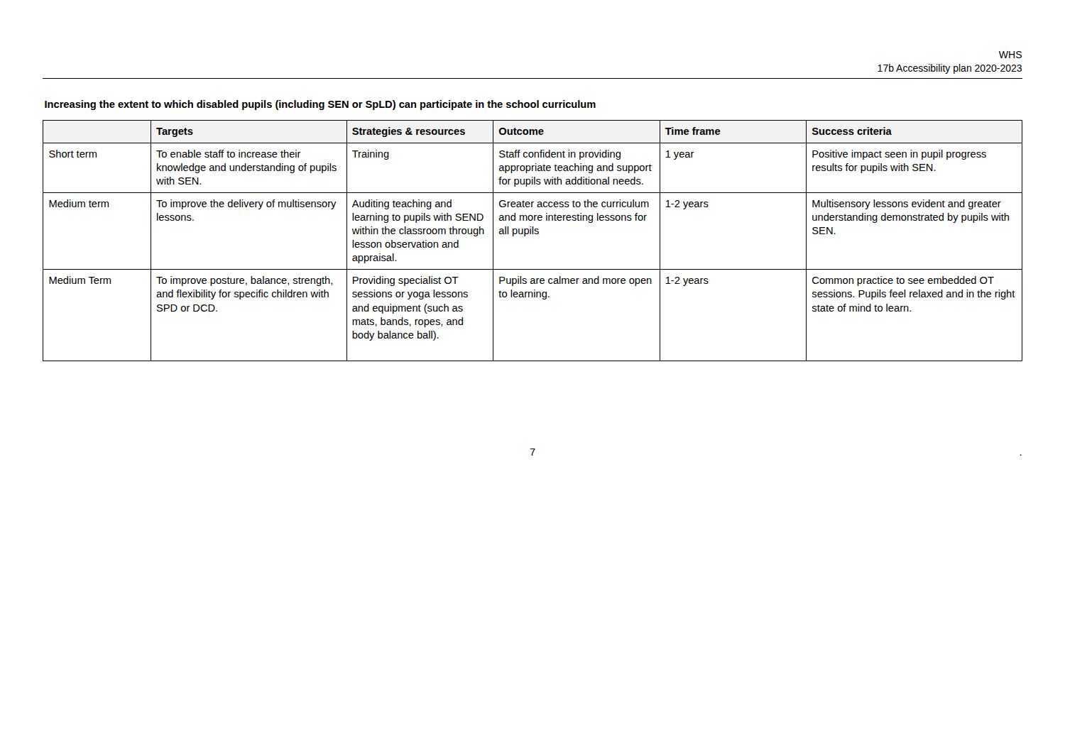WHS
17b Accessibility plan 2020-2023
Increasing the extent to which disabled pupils (including SEN or SpLD) can participate in the school curriculum
| | Targets | Strategies & resources | Outcome | Time frame | Success criteria |
| --- | --- | --- | --- | --- | --- |
| Short term | To enable staff to increase their knowledge and understanding of pupils with SEN. | Training | Staff confident in providing appropriate teaching and support for pupils with additional needs. | 1 year | Positive impact seen in pupil progress results for pupils with SEN. |
| Medium term | To improve the delivery of multisensory lessons. | Auditing teaching and learning to pupils with SEND within the classroom through lesson observation and appraisal. | Greater access to the curriculum and more interesting lessons for all pupils | 1-2 years | Multisensory lessons evident and greater understanding demonstrated by pupils with SEN. |
| Medium Term | To improve posture, balance, strength, and flexibility for specific children with SPD or DCD. | Providing specialist OT sessions or yoga lessons and equipment (such as mats, bands, ropes, and body balance ball). | Pupils are calmer and more open to learning. | 1-2 years | Common practice to see embedded OT sessions. Pupils feel relaxed and in the right state of mind to learn. |
7
.